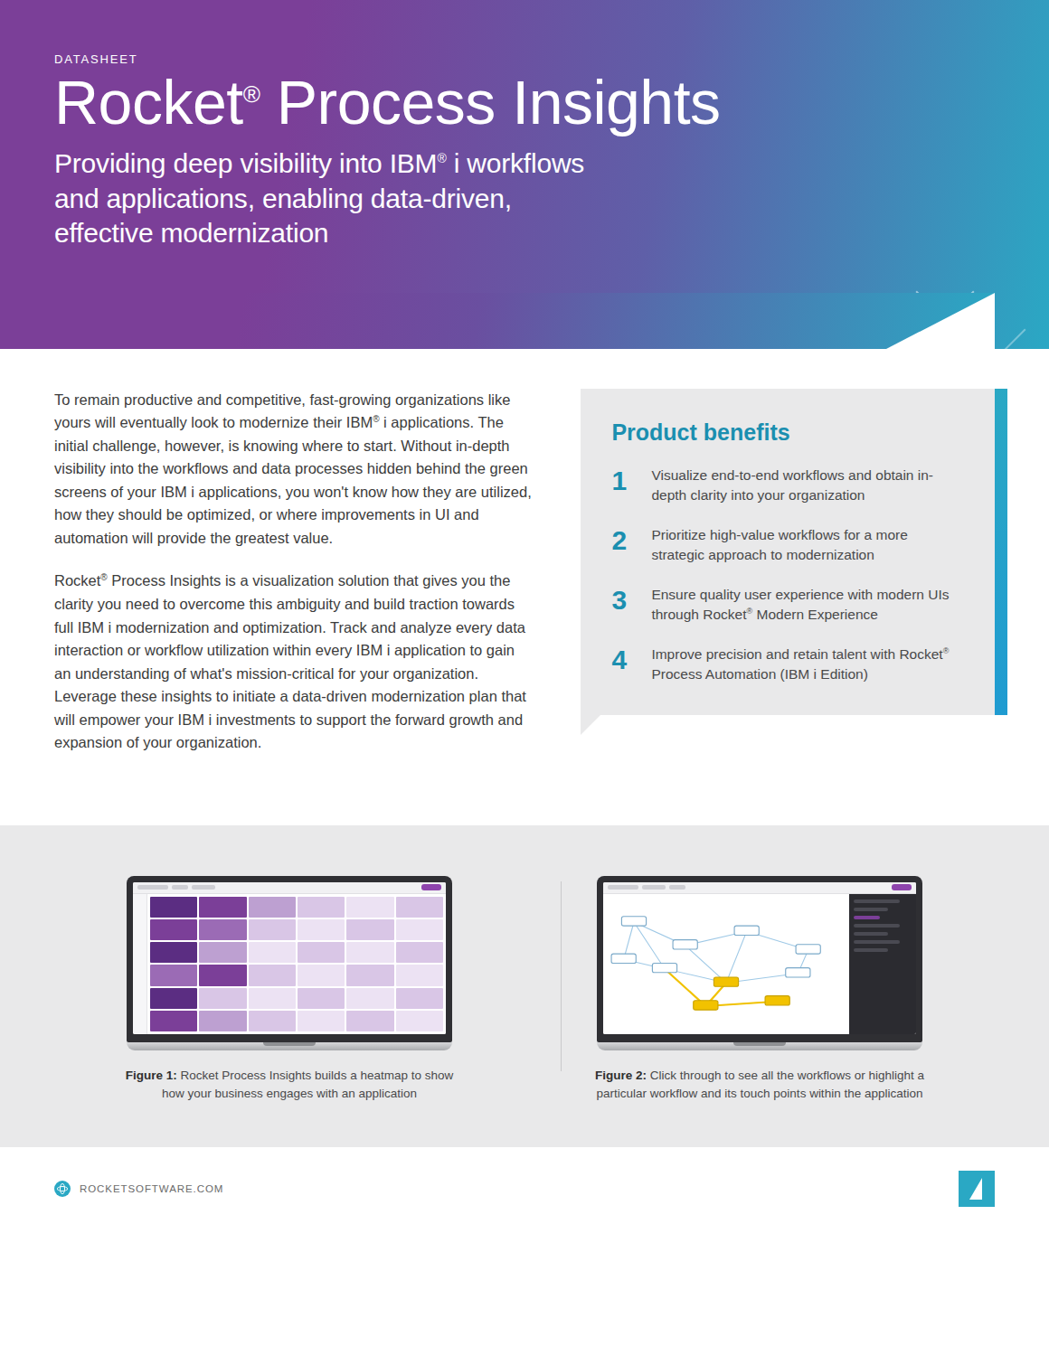Datasheet
Rocket® Process Insights
Providing deep visibility into IBM® i workflows
and applications, enabling data-driven,
effective modernization
To remain productive and competitive, fast-growing organizations like yours will eventually look to modernize their IBM® i applications. The initial challenge, however, is knowing where to start. Without in-depth visibility into the workflows and data processes hidden behind the green screens of your IBM i applications, you won't know how they are utilized, how they should be optimized, or where improvements in UI and automation will provide the greatest value.
Rocket® Process Insights is a visualization solution that gives you the clarity you need to overcome this ambiguity and build traction towards full IBM i modernization and optimization. Track and analyze every data interaction or workflow utilization within every IBM i application to gain an understanding of what's mission-critical for your organization. Leverage these insights to initiate a data-driven modernization plan that will empower your IBM i investments to support the forward growth and expansion of your organization.
Product benefits
Visualize end-to-end workflows and obtain in-depth clarity into your organization
Prioritize high-value workflows for a more strategic approach to modernization
Ensure quality user experience with modern UIs through Rocket® Modern Experience
Improve precision and retain talent with Rocket® Process Automation (IBM i Edition)
Figure 1: Rocket Process Insights builds a heatmap to show how your business engages with an application
Figure 2: Click through to see all the workflows or highlight a particular workflow and its touch points within the application
ROCKETSOFTWARE.COM